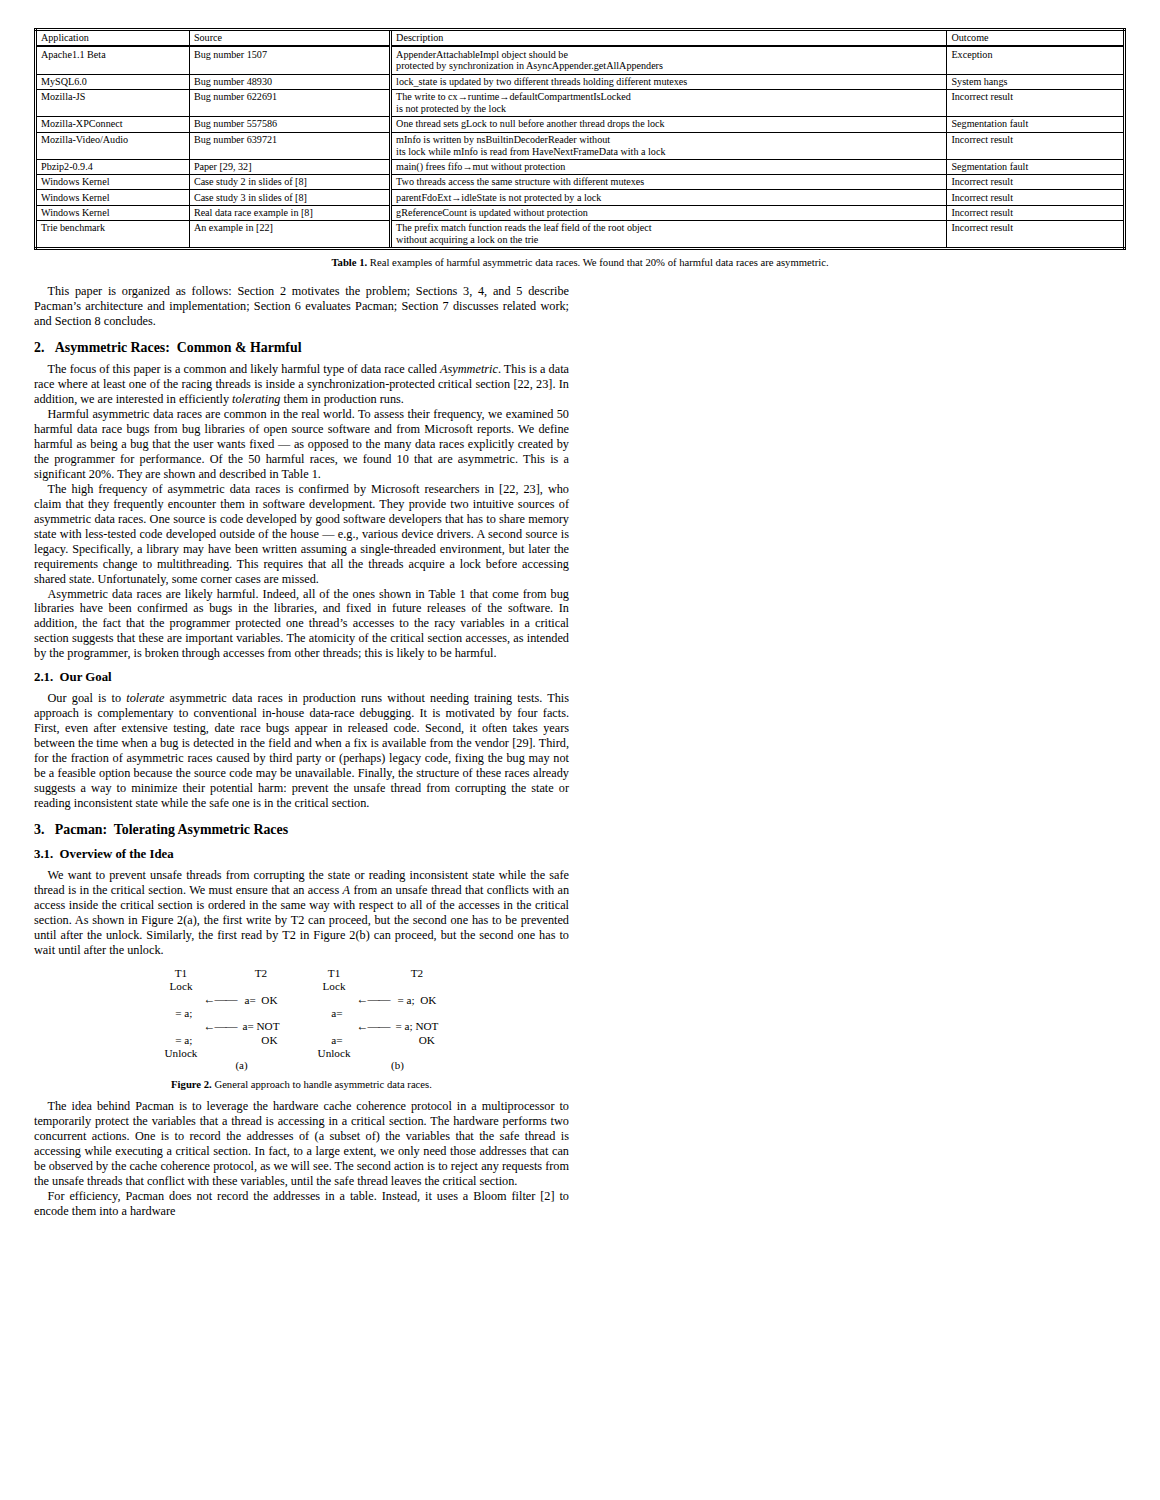| Application | Source | Description | Outcome |
| --- | --- | --- | --- |
| Apache1.1 Beta | Bug number 1507 | AppenderAttachableImpl object should be protected by synchronization in AsyncAppender.getAllAppenders | Exception |
| MySQL6.0 | Bug number 48930 | lock_state is updated by two different threads holding different mutexes | System hangs |
| Mozilla-JS | Bug number 622691 | The write to cx→runtime→defaultCompartmentIsLocked is not protected by the lock | Incorrect result |
| Mozilla-XPConnect | Bug number 557586 | One thread sets gLock to null before another thread drops the lock | Segmentation fault |
| Mozilla-Video/Audio | Bug number 639721 | mInfo is written by nsBuiltinDecoderReader without its lock while mInfo is read from HaveNextFrameData with a lock | Incorrect result |
| Pbzip2-0.9.4 | Paper [29, 32] | main() frees fifo→mut without protection | Segmentation fault |
| Windows Kernel | Case study 2 in slides of [8] | Two threads access the same structure with different mutexes | Incorrect result |
| Windows Kernel | Case study 3 in slides of [8] | parentFdoExt→idleState is not protected by a lock | Incorrect result |
| Windows Kernel | Real data race example in [8] | gReferenceCount is updated without protection | Incorrect result |
| Trie benchmark | An example in [22] | The prefix match function reads the leaf field of the root object without acquiring a lock on the trie | Incorrect result |
Table 1. Real examples of harmful asymmetric data races. We found that 20% of harmful data races are asymmetric.
This paper is organized as follows: Section 2 motivates the problem; Sections 3, 4, and 5 describe Pacman’s architecture and implementation; Section 6 evaluates Pacman; Section 7 discusses related work; and Section 8 concludes.
2. Asymmetric Races: Common & Harmful
The focus of this paper is a common and likely harmful type of data race called Asymmetric. This is a data race where at least one of the racing threads is inside a synchronization-protected critical section [22, 23]. In addition, we are interested in efficiently tolerating them in production runs.
Harmful asymmetric data races are common in the real world. To assess their frequency, we examined 50 harmful data race bugs from bug libraries of open source software and from Microsoft reports. We define harmful as being a bug that the user wants fixed — as opposed to the many data races explicitly created by the programmer for performance. Of the 50 harmful races, we found 10 that are asymmetric. This is a significant 20%. They are shown and described in Table 1.
The high frequency of asymmetric data races is confirmed by Microsoft researchers in [22, 23], who claim that they frequently encounter them in software development. They provide two intuitive sources of asymmetric data races. One source is code developed by good software developers that has to share memory state with less-tested code developed outside of the house — e.g., various device drivers. A second source is legacy. Specifically, a library may have been written assuming a single-threaded environment, but later the requirements change to multithreading. This requires that all the threads acquire a lock before accessing shared state. Unfortunately, some corner cases are missed.
Asymmetric data races are likely harmful. Indeed, all of the ones shown in Table 1 that come from bug libraries have been confirmed as bugs in the libraries, and fixed in future releases of the software. In addition, the fact that the programmer protected one thread’s accesses to the racy variables in a critical section suggests that these are important variables. The atomicity of the critical section accesses, as intended by the programmer, is broken through accesses from other threads; this is likely to be harmful.
2.1. Our Goal
Our goal is to tolerate asymmetric data races in production runs without needing training tests. This approach is complementary to conventional in-house data-race debugging. It is motivated by four facts. First, even after extensive testing, date race bugs appear in released code. Second, it often takes years between the time when a bug is detected in the field and when a fix is available from the vendor [29]. Third, for the fraction of asymmetric races caused by third party or (perhaps) legacy code, fixing the bug may not be a feasible option because the source code may be unavailable. Finally, the structure of these races already suggests a way to minimize their potential harm: prevent the unsafe thread from corrupting the state or reading inconsistent state while the safe one is in the critical section.
3. Pacman: Tolerating Asymmetric Races
3.1. Overview of the Idea
We want to prevent unsafe threads from corrupting the state or reading inconsistent state while the safe thread is in the critical section. We must ensure that an access A from an unsafe thread that conflicts with an access inside the critical section is ordered in the same way with respect to all of the accesses in the critical section. As shown in Figure 2(a), the first write by T2 can proceed, but the second one has to be prevented until after the unlock. Similarly, the first read by T2 in Figure 2(b) can proceed, but the second one has to wait until after the unlock.
| T1 | | T2 | | T1 | | T2 |
| Lock | | | | Lock | | |
| | ←—— | a= OK | | | ←—— | = a; OK |
| = a; | | | | a= | | |
| | ←—— | a= NOT | | | ←—— | = a; NOT |
| = a; | | OK | | a= | | OK |
| Unlock | | | | Unlock | | |
| | (a) | | | (b) |
Figure 2. General approach to handle asymmetric data races.
The idea behind Pacman is to leverage the hardware cache coherence protocol in a multiprocessor to temporarily protect the variables that a thread is accessing in a critical section. The hardware performs two concurrent actions. One is to record the addresses of (a subset of) the variables that the safe thread is accessing while executing a critical section. In fact, to a large extent, we only need those addresses that can be observed by the cache coherence protocol, as we will see. The second action is to reject any requests from the unsafe threads that conflict with these variables, until the safe thread leaves the critical section.
For efficiency, Pacman does not record the addresses in a table. Instead, it uses a Bloom filter [2] to encode them into a hardware